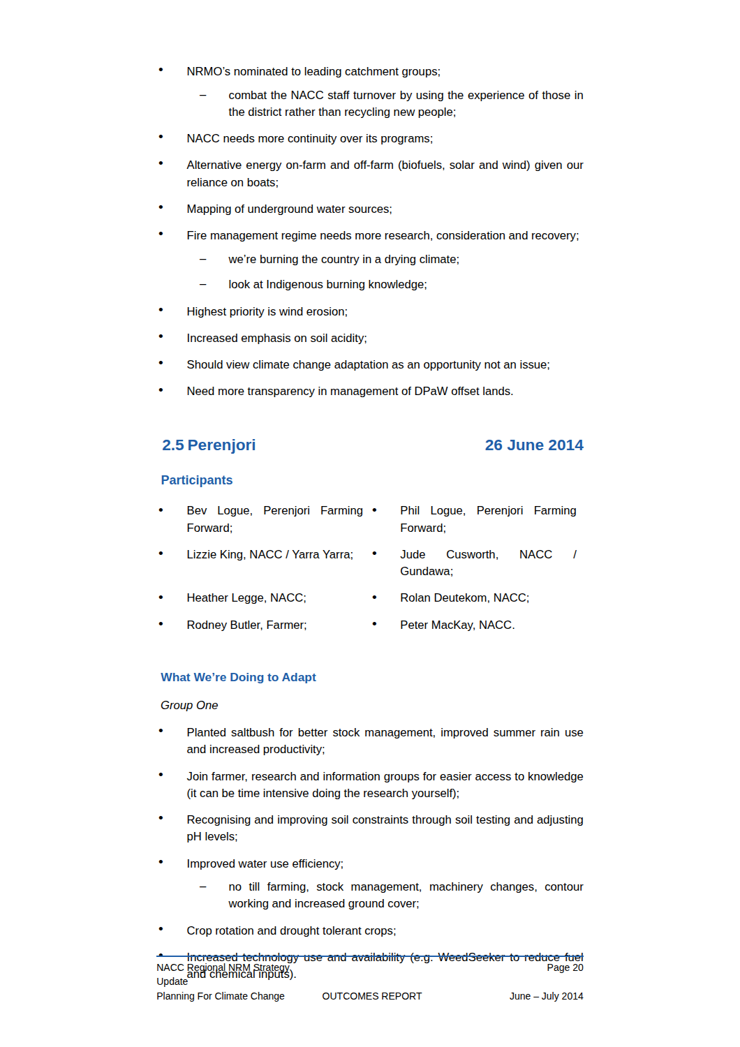NRMO’s nominated to leading catchment groups;
combat the NACC staff turnover by using the experience of those in the district rather than recycling new people;
NACC needs more continuity over its programs;
Alternative energy on-farm and off-farm (biofuels, solar and wind) given our reliance on boats;
Mapping of underground water sources;
Fire management regime needs more research, consideration and recovery;
we’re burning the country in a drying climate;
look at Indigenous burning knowledge;
Highest priority is wind erosion;
Increased emphasis on soil acidity;
Should view climate change adaptation as an opportunity not an issue;
Need more transparency in management of DPaW offset lands.
2.5 Perenjori 26 June 2014
Participants
| Bev Logue, Perenjori Farming Forward; | Phil Logue, Perenjori Farming Forward; |
| Lizzie King, NACC / Yarra Yarra; | Jude Cusworth, NACC / Gundawa; |
| Heather Legge, NACC; | Rolan Deutekom, NACC; |
| Rodney Butler, Farmer; | Peter MacKay, NACC. |
What We’re Doing to Adapt
Group One
Planted saltbush for better stock management, improved summer rain use and increased productivity;
Join farmer, research and information groups for easier access to knowledge (it can be time intensive doing the research yourself);
Recognising and improving soil constraints through soil testing and adjusting pH levels;
Improved water use efficiency;
no till farming, stock management, machinery changes, contour working and increased ground cover;
Crop rotation and drought tolerant crops;
Increased technology use and availability (e.g. WeedSeeker to reduce fuel and chemical inputs).
| NACC Regional NRM Strategy Update | | Page 20 |
| Planning For Climate Change | OUTCOMES REPORT | June – July 2014 |